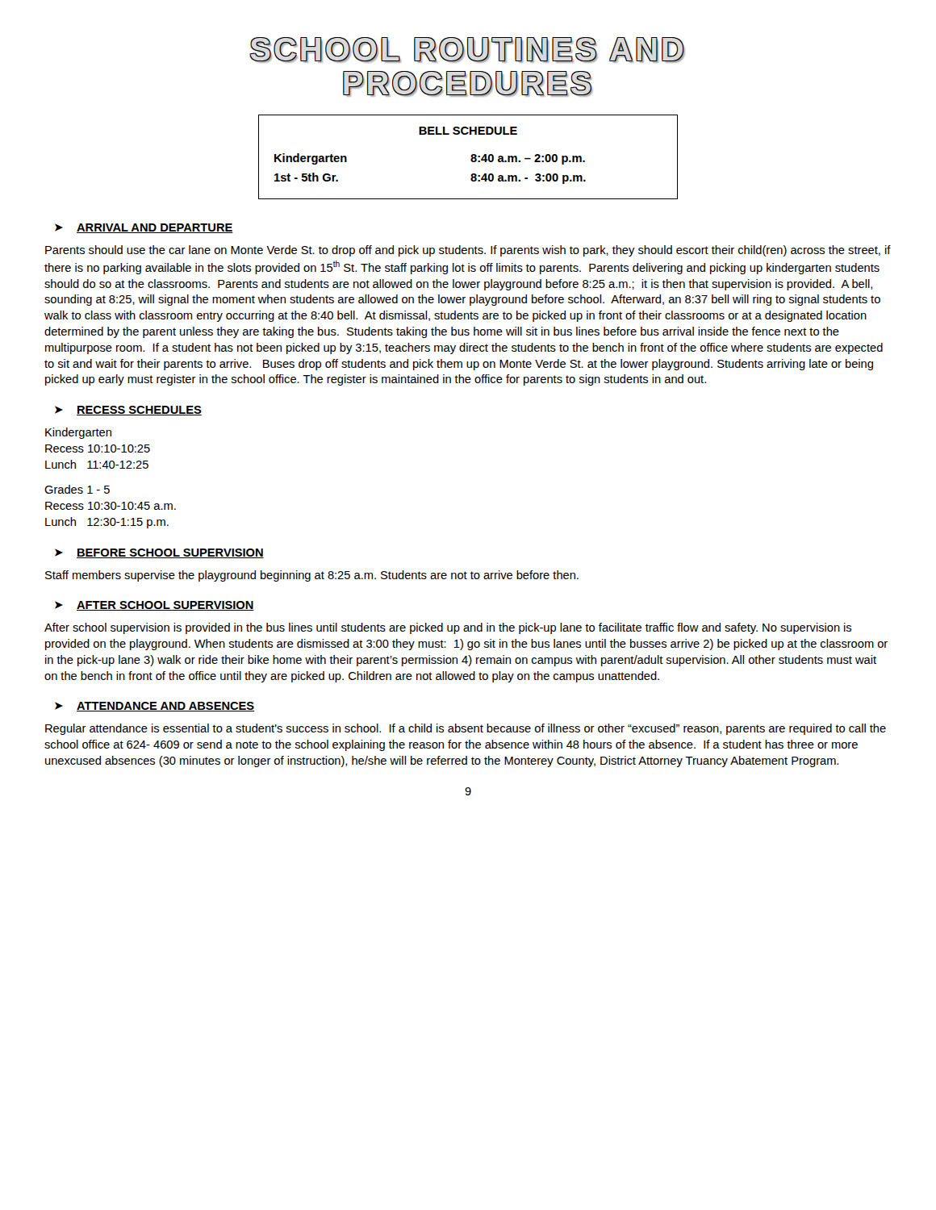SCHOOL ROUTINES AND
PROCEDURES
BELL SCHEDULE
| Kindergarten | 8:40 a.m. – 2:00 p.m. |
| 1st - 5th Gr. | 8:40 a.m. - 3:00 p.m. |
ARRIVAL AND DEPARTURE
Parents should use the car lane on Monte Verde St. to drop off and pick up students. If parents wish to park, they should escort their child(ren) across the street, if there is no parking available in the slots provided on 15th St. The staff parking lot is off limits to parents. Parents delivering and picking up kindergarten students should do so at the classrooms. Parents and students are not allowed on the lower playground before 8:25 a.m.; it is then that supervision is provided. A bell, sounding at 8:25, will signal the moment when students are allowed on the lower playground before school. Afterward, an 8:37 bell will ring to signal students to walk to class with classroom entry occurring at the 8:40 bell. At dismissal, students are to be picked up in front of their classrooms or at a designated location determined by the parent unless they are taking the bus. Students taking the bus home will sit in bus lines before bus arrival inside the fence next to the multipurpose room. If a student has not been picked up by 3:15, teachers may direct the students to the bench in front of the office where students are expected to sit and wait for their parents to arrive. Buses drop off students and pick them up on Monte Verde St. at the lower playground. Students arriving late or being picked up early must register in the school office. The register is maintained in the office for parents to sign students in and out.
RECESS SCHEDULES
Kindergarten
Recess 10:10-10:25
Lunch 11:40-12:25
Grades 1 - 5
Recess 10:30-10:45 a.m.
Lunch 12:30-1:15 p.m.
BEFORE SCHOOL SUPERVISION
Staff members supervise the playground beginning at 8:25 a.m. Students are not to arrive before then.
AFTER SCHOOL SUPERVISION
After school supervision is provided in the bus lines until students are picked up and in the pick-up lane to facilitate traffic flow and safety. No supervision is provided on the playground. When students are dismissed at 3:00 they must: 1) go sit in the bus lanes until the busses arrive 2) be picked up at the classroom or in the pick-up lane 3) walk or ride their bike home with their parent’s permission 4) remain on campus with parent/adult supervision. All other students must wait on the bench in front of the office until they are picked up. Children are not allowed to play on the campus unattended.
ATTENDANCE AND ABSENCES
Regular attendance is essential to a student's success in school. If a child is absent because of illness or other “excused” reason, parents are required to call the school office at 624- 4609 or send a note to the school explaining the reason for the absence within 48 hours of the absence. If a student has three or more unexcused absences (30 minutes or longer of instruction), he/she will be referred to the Monterey County, District Attorney Truancy Abatement Program.
9